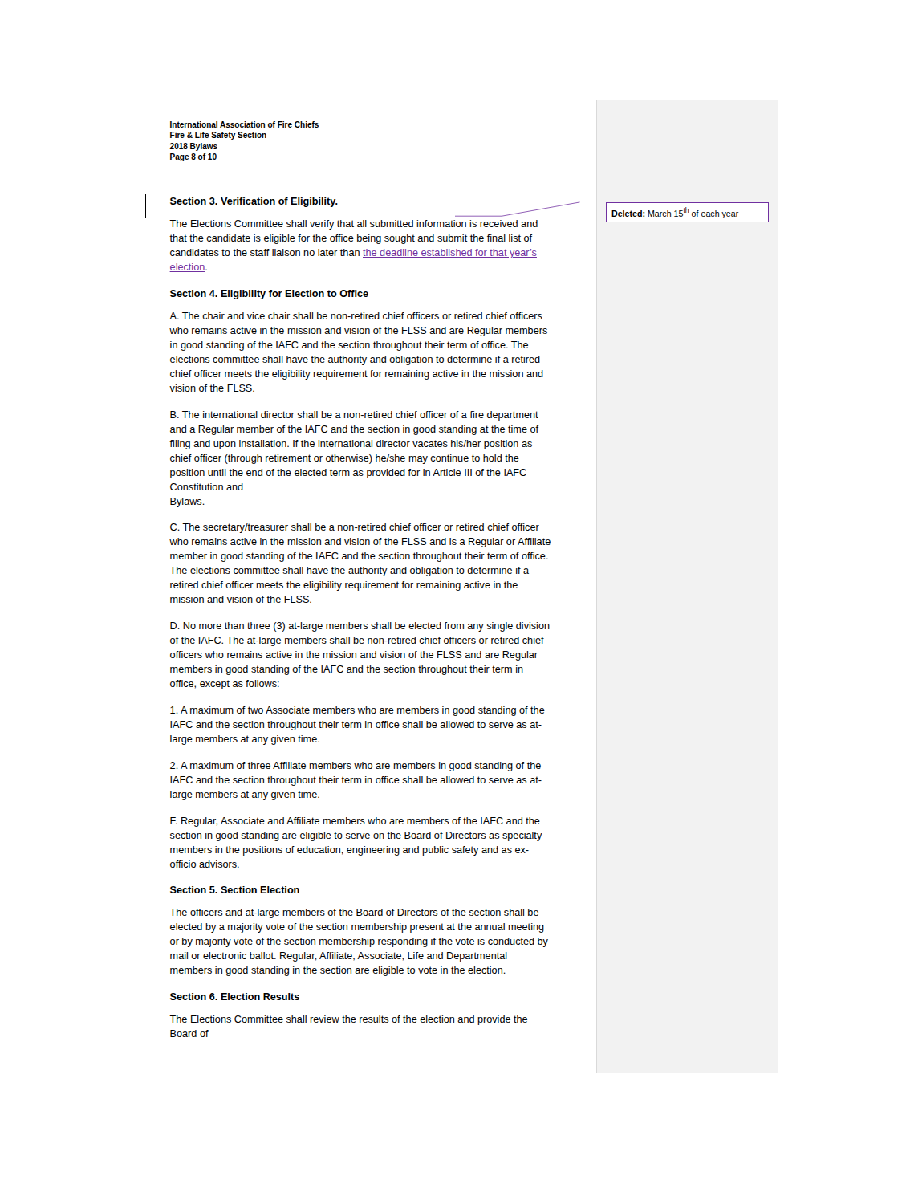International Association of Fire Chiefs
Fire & Life Safety Section
2018 Bylaws
Page 8 of 10
Section 3. Verification of Eligibility.
The Elections Committee shall verify that all submitted information is received and that the candidate is eligible for the office being sought and submit the final list of candidates to the staff liaison no later than the deadline established for that year’s election.
Section 4. Eligibility for Election to Office
A. The chair and vice chair shall be non-retired chief officers or retired chief officers who remains active in the mission and vision of the FLSS and are Regular members in good standing of the IAFC and the section throughout their term of office. The elections committee shall have the authority and obligation to determine if a retired chief officer meets the eligibility requirement for remaining active in the mission and vision of the FLSS.
B. The international director shall be a non-retired chief officer of a fire department and a Regular member of the IAFC and the section in good standing at the time of filing and upon installation. If the international director vacates his/her position as chief officer (through retirement or otherwise) he/she may continue to hold the position until the end of the elected term as provided for in Article III of the IAFC Constitution and
Bylaws.
C. The secretary/treasurer shall be a non-retired chief officer or retired chief officer who remains active in the mission and vision of the FLSS and is a Regular or Affiliate member in good standing of the IAFC and the section throughout their term of office. The elections committee shall have the authority and obligation to determine if a retired chief officer meets the eligibility requirement for remaining active in the mission and vision of the FLSS.
D. No more than three (3) at-large members shall be elected from any single division of the IAFC. The at-large members shall be non-retired chief officers or retired chief officers who remains active in the mission and vision of the FLSS and are Regular members in good standing of the IAFC and the section throughout their term in office, except as follows:
1. A maximum of two Associate members who are members in good standing of the IAFC and the section throughout their term in office shall be allowed to serve as at-large members at any given time.
2. A maximum of three Affiliate members who are members in good standing of the IAFC and the section throughout their term in office shall be allowed to serve as at-large members at any given time.
F. Regular, Associate and Affiliate members who are members of the IAFC and the section in good standing are eligible to serve on the Board of Directors as specialty members in the positions of education, engineering and public safety and as ex-officio advisors.
Section 5. Section Election
The officers and at-large members of the Board of Directors of the section shall be elected by a majority vote of the section membership present at the annual meeting or by majority vote of the section membership responding if the vote is conducted by mail or electronic ballot. Regular, Affiliate, Associate, Life and Departmental members in good standing in the section are eligible to vote in the election.
Section 6. Election Results
The Elections Committee shall review the results of the election and provide the Board of
Deleted: March 15th of each year